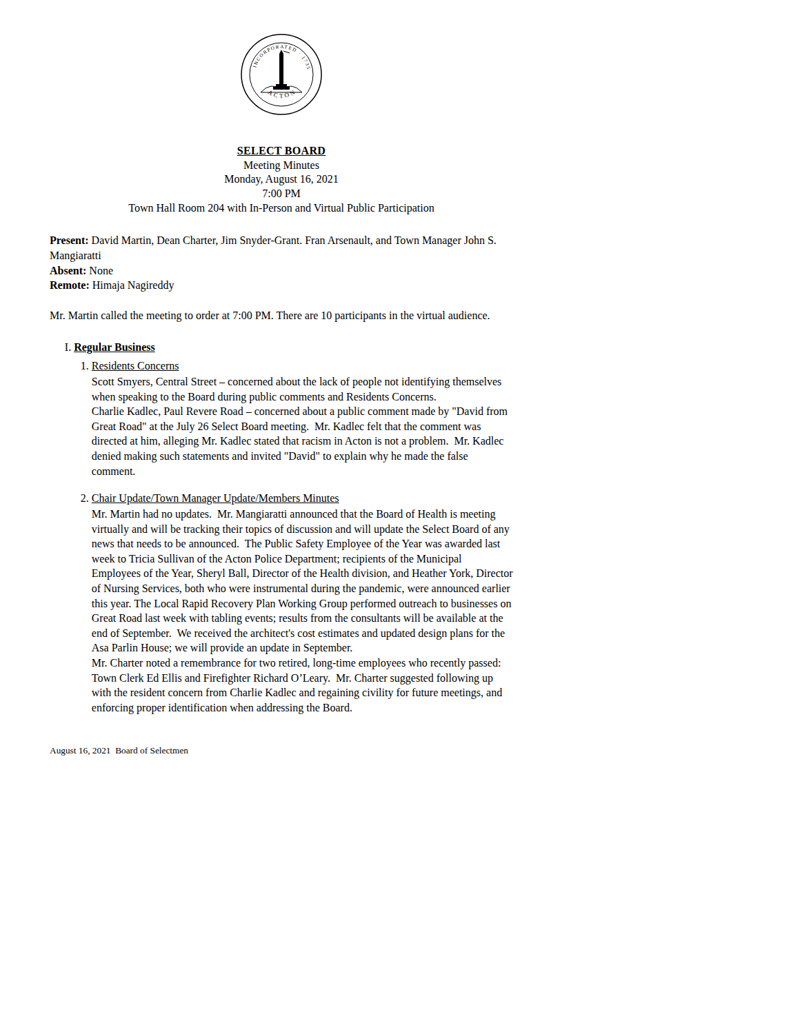INCORPORATED · 1735 ACTON
SELECT BOARD
Meeting Minutes
Monday, August 16, 2021
7:00 PM
Town Hall Room 204 with In-Person and Virtual Public Participation
Present: David Martin, Dean Charter, Jim Snyder-Grant. Fran Arsenault, and Town Manager John S. Mangiaratti
Absent: None
Remote: Himaja Nagireddy
Mr. Martin called the meeting to order at 7:00 PM. There are 10 participants in the virtual audience.
Regular Business
Residents Concerns
Scott Smyers, Central Street – concerned about the lack of people not identifying themselves when speaking to the Board during public comments and Residents Concerns.
Charlie Kadlec, Paul Revere Road – concerned about a public comment made by "David from Great Road" at the July 26 Select Board meeting. Mr. Kadlec felt that the comment was directed at him, alleging Mr. Kadlec stated that racism in Acton is not a problem. Mr. Kadlec denied making such statements and invited "David" to explain why he made the false comment.
Chair Update/Town Manager Update/Members Minutes
Mr. Martin had no updates. Mr. Mangiaratti announced that the Board of Health is meeting virtually and will be tracking their topics of discussion and will update the Select Board of any news that needs to be announced. The Public Safety Employee of the Year was awarded last week to Tricia Sullivan of the Acton Police Department; recipients of the Municipal Employees of the Year, Sheryl Ball, Director of the Health division, and Heather York, Director of Nursing Services, both who were instrumental during the pandemic, were announced earlier this year. The Local Rapid Recovery Plan Working Group performed outreach to businesses on Great Road last week with tabling events; results from the consultants will be available at the end of September. We received the architect's cost estimates and updated design plans for the Asa Parlin House; we will provide an update in September.
Mr. Charter noted a remembrance for two retired, long-time employees who recently passed: Town Clerk Ed Ellis and Firefighter Richard O’Leary. Mr. Charter suggested following up with the resident concern from Charlie Kadlec and regaining civility for future meetings, and enforcing proper identification when addressing the Board.
August 16, 2021 Board of Selectmen